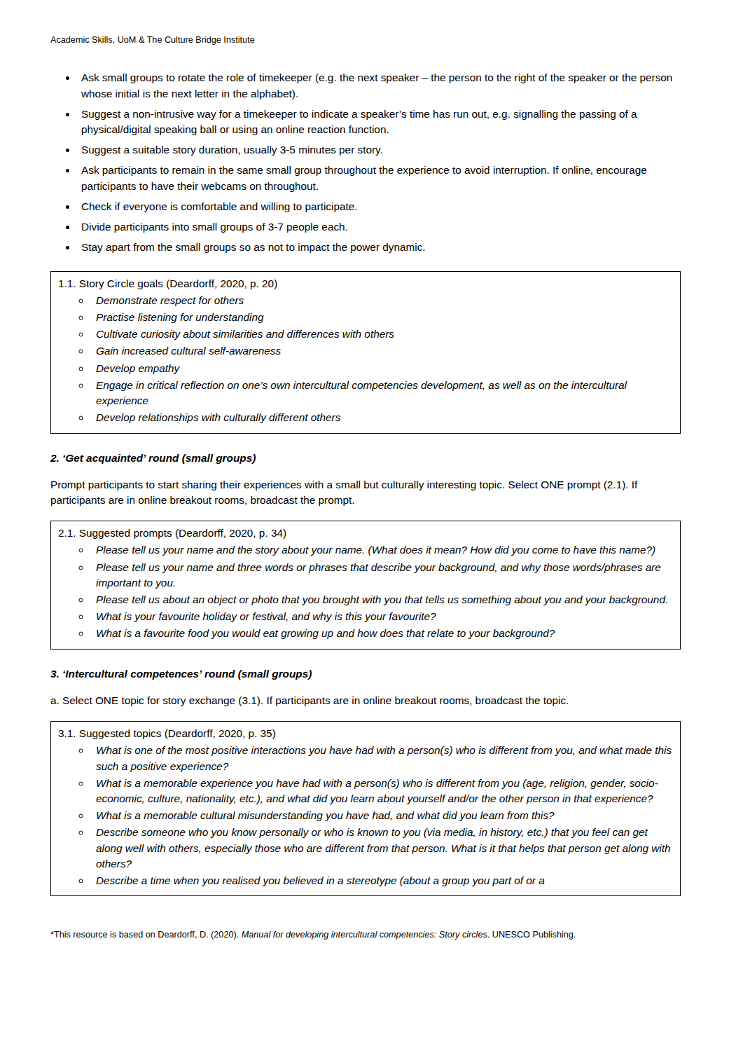Academic Skills, UoM & The Culture Bridge Institute
Ask small groups to rotate the role of timekeeper (e.g. the next speaker – the person to the right of the speaker or the person whose initial is the next letter in the alphabet).
Suggest a non-intrusive way for a timekeeper to indicate a speaker’s time has run out, e.g. signalling the passing of a physical/digital speaking ball or using an online reaction function.
Suggest a suitable story duration, usually 3-5 minutes per story.
Ask participants to remain in the same small group throughout the experience to avoid interruption. If online, encourage participants to have their webcams on throughout.
Check if everyone is comfortable and willing to participate.
Divide participants into small groups of 3-7 people each.
Stay apart from the small groups so as not to impact the power dynamic.
1.1. Story Circle goals (Deardorff, 2020, p. 20)
Demonstrate respect for others
Practise listening for understanding
Cultivate curiosity about similarities and differences with others
Gain increased cultural self-awareness
Develop empathy
Engage in critical reflection on one’s own intercultural competencies development, as well as on the intercultural experience
Develop relationships with culturally different others
2. ‘Get acquainted’ round (small groups)
Prompt participants to start sharing their experiences with a small but culturally interesting topic. Select ONE prompt (2.1). If participants are in online breakout rooms, broadcast the prompt.
2.1. Suggested prompts (Deardorff, 2020, p. 34)
Please tell us your name and the story about your name. (What does it mean? How did you come to have this name?)
Please tell us your name and three words or phrases that describe your background, and why those words/phrases are important to you.
Please tell us about an object or photo that you brought with you that tells us something about you and your background.
What is your favourite holiday or festival, and why is this your favourite?
What is a favourite food you would eat growing up and how does that relate to your background?
3. ‘Intercultural competences’ round (small groups)
a. Select ONE topic for story exchange (3.1). If participants are in online breakout rooms, broadcast the topic.
3.1. Suggested topics (Deardorff, 2020, p. 35)
What is one of the most positive interactions you have had with a person(s) who is different from you, and what made this such a positive experience?
What is a memorable experience you have had with a person(s) who is different from you (age, religion, gender, socio-economic, culture, nationality, etc.), and what did you learn about yourself and/or the other person in that experience?
What is a memorable cultural misunderstanding you have had, and what did you learn from this?
Describe someone who you know personally or who is known to you (via media, in history, etc.) that you feel can get along well with others, especially those who are different from that person. What is it that helps that person get along with others?
Describe a time when you realised you believed in a stereotype (about a group you part of or a
*This resource is based on Deardorff, D. (2020). Manual for developing intercultural competencies: Story circles. UNESCO Publishing.